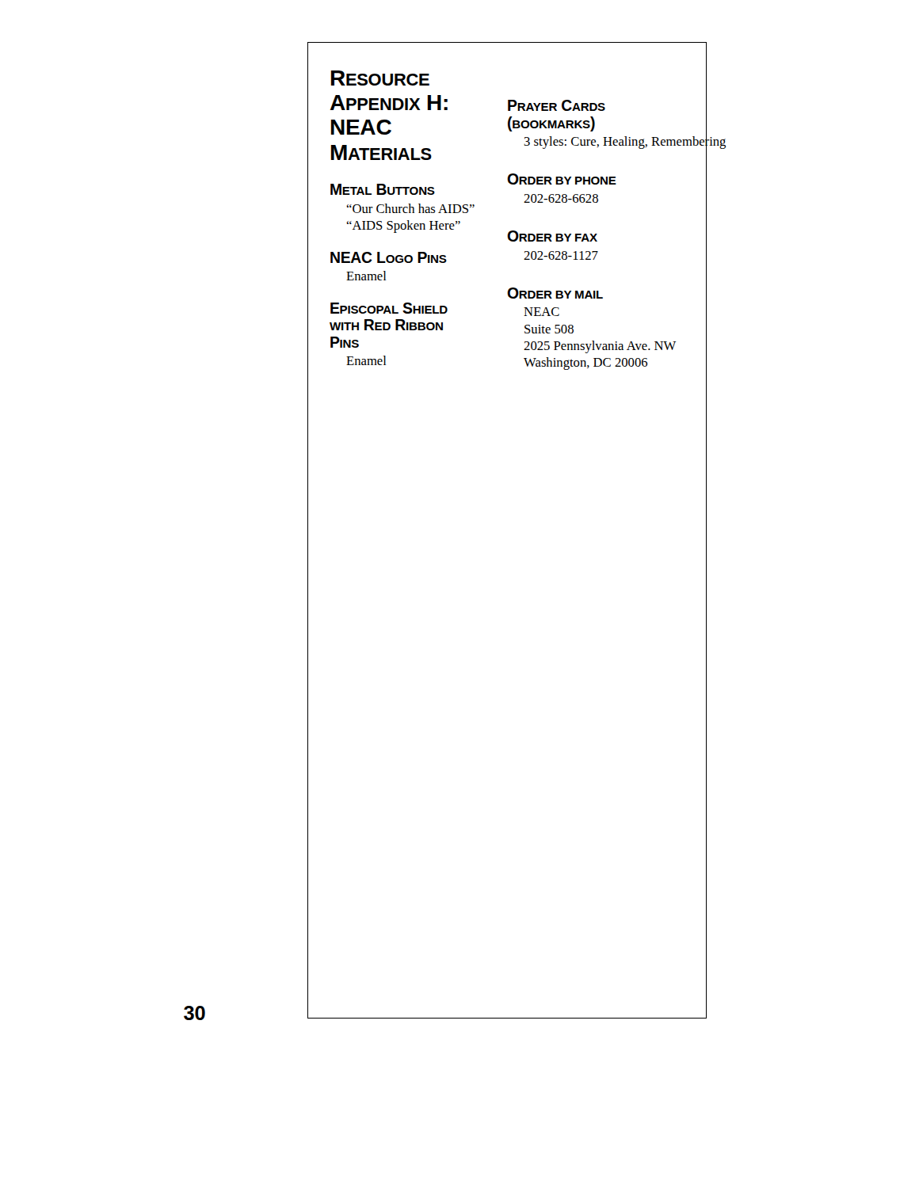RESOURCE APPENDIX H:
NEAC MATERIALS
METAL BUTTONS
“Our Church has AIDS”
“AIDS Spoken Here”
NEAC LOGO PINS
Enamel
EPISCOPAL SHIELD WITH RED RIBBON
PINS
Enamel
PRAYER CARDS (BOOKMARKS)
3 styles: Cure, Healing, Remembering
ORDER BY PHONE
202-628-6628
ORDER BY FAX
202-628-1127
ORDER BY MAIL
NEAC
Suite 508
2025 Pennsylvania Ave. NW
Washington, DC 20006
30